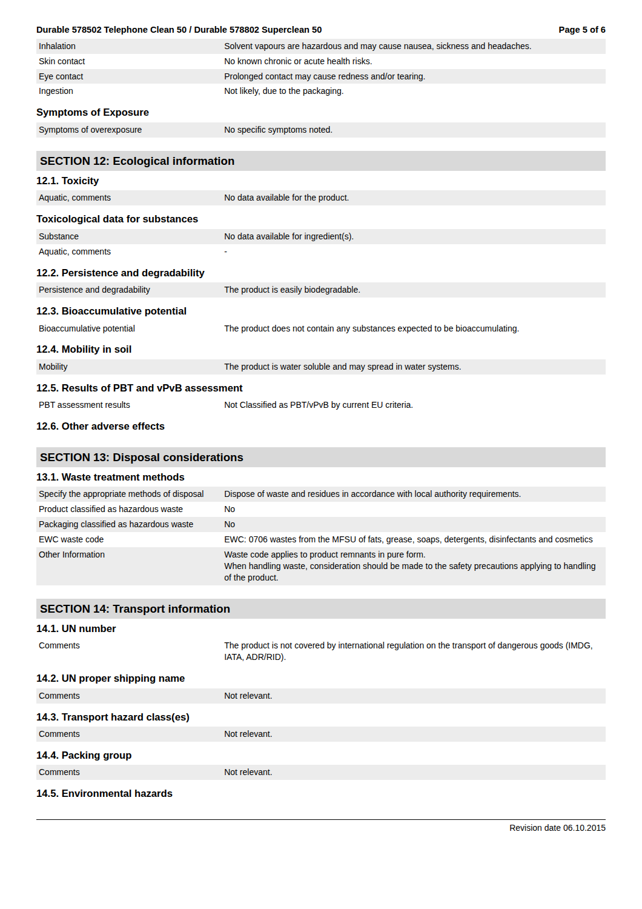Durable 578502 Telephone Clean 50 / Durable 578802 Superclean 50 Page 5 of 6
| Inhalation | Solvent vapours are hazardous and may cause nausea, sickness and headaches. |
| Skin contact | No known chronic or acute health risks. |
| Eye contact | Prolonged contact may cause redness and/or tearing. |
| Ingestion | Not likely, due to the packaging. |
Symptoms of Exposure
| Symptoms of overexposure | No specific symptoms noted. |
SECTION 12: Ecological information
12.1. Toxicity
| Aquatic, comments | No data available for the product. |
Toxicological data for substances
| Substance | No data available for ingredient(s). |
| Aquatic, comments | - |
12.2. Persistence and degradability
| Persistence and degradability | The product is easily biodegradable. |
12.3. Bioaccumulative potential
| Bioaccumulative potential | The product does not contain any substances expected to be bioaccumulating. |
12.4. Mobility in soil
| Mobility | The product is water soluble and may spread in water systems. |
12.5. Results of PBT and vPvB assessment
| PBT assessment results | Not Classified as PBT/vPvB by current EU criteria. |
12.6. Other adverse effects
SECTION 13: Disposal considerations
13.1. Waste treatment methods
| Specify the appropriate methods of disposal | Dispose of waste and residues in accordance with local authority requirements. |
| Product classified as hazardous waste | No |
| Packaging classified as hazardous waste | No |
| EWC waste code | EWC: 0706 wastes from the MFSU of fats, grease, soaps, detergents, disinfectants and cosmetics |
| Other Information | Waste code applies to product remnants in pure form. When handling waste, consideration should be made to the safety precautions applying to handling of the product. |
SECTION 14: Transport information
14.1. UN number
| Comments | The product is not covered by international regulation on the transport of dangerous goods (IMDG, IATA, ADR/RID). |
14.2. UN proper shipping name
| Comments | Not relevant. |
14.3. Transport hazard class(es)
| Comments | Not relevant. |
14.4. Packing group
| Comments | Not relevant. |
14.5. Environmental hazards
Revision date 06.10.2015